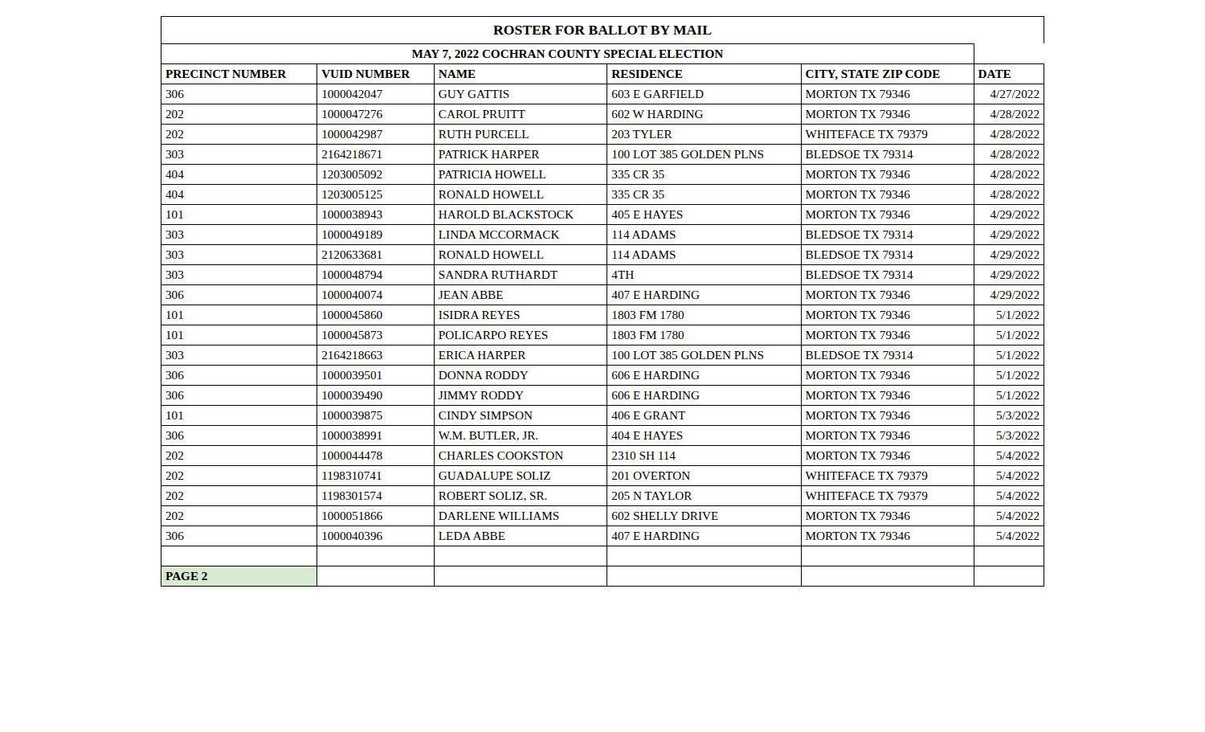ROSTER FOR BALLOT BY MAIL
| MAY 7, 2022 COCHRAN COUNTY SPECIAL ELECTION |
| PRECINCT NUMBER | VUID NUMBER | NAME | RESIDENCE | CITY, STATE ZIP CODE | DATE |
| 306 | 1000042047 | GUY GATTIS | 603 E GARFIELD | MORTON TX 79346 | 4/27/2022 |
| 202 | 1000047276 | CAROL PRUITT | 602 W HARDING | MORTON TX 79346 | 4/28/2022 |
| 202 | 1000042987 | RUTH PURCELL | 203 TYLER | WHITEFACE TX 79379 | 4/28/2022 |
| 303 | 2164218671 | PATRICK HARPER | 100 LOT 385 GOLDEN PLNS | BLEDSOE TX 79314 | 4/28/2022 |
| 404 | 1203005092 | PATRICIA HOWELL | 335 CR 35 | MORTON TX 79346 | 4/28/2022 |
| 404 | 1203005125 | RONALD HOWELL | 335 CR 35 | MORTON TX 79346 | 4/28/2022 |
| 101 | 1000038943 | HAROLD BLACKSTOCK | 405 E HAYES | MORTON TX 79346 | 4/29/2022 |
| 303 | 1000049189 | LINDA MCCORMACK | 114 ADAMS | BLEDSOE TX 79314 | 4/29/2022 |
| 303 | 2120633681 | RONALD HOWELL | 114 ADAMS | BLEDSOE TX 79314 | 4/29/2022 |
| 303 | 1000048794 | SANDRA RUTHARDT | 4TH | BLEDSOE TX 79314 | 4/29/2022 |
| 306 | 1000040074 | JEAN ABBE | 407 E HARDING | MORTON TX 79346 | 4/29/2022 |
| 101 | 1000045860 | ISIDRA REYES | 1803 FM 1780 | MORTON TX 79346 | 5/1/2022 |
| 101 | 1000045873 | POLICARPO REYES | 1803 FM 1780 | MORTON TX 79346 | 5/1/2022 |
| 303 | 2164218663 | ERICA HARPER | 100 LOT 385 GOLDEN PLNS | BLEDSOE TX 79314 | 5/1/2022 |
| 306 | 1000039501 | DONNA RODDY | 606 E HARDING | MORTON TX 79346 | 5/1/2022 |
| 306 | 1000039490 | JIMMY RODDY | 606 E HARDING | MORTON TX 79346 | 5/1/2022 |
| 101 | 1000039875 | CINDY SIMPSON | 406 E GRANT | MORTON TX 79346 | 5/3/2022 |
| 306 | 1000038991 | W.M. BUTLER, JR. | 404 E HAYES | MORTON TX 79346 | 5/3/2022 |
| 202 | 1000044478 | CHARLES COOKSTON | 2310 SH 114 | MORTON TX 79346 | 5/4/2022 |
| 202 | 1198310741 | GUADALUPE SOLIZ | 201 OVERTON | WHITEFACE TX 79379 | 5/4/2022 |
| 202 | 1198301574 | ROBERT SOLIZ, SR. | 205 N TAYLOR | WHITEFACE TX 79379 | 5/4/2022 |
| 202 | 1000051866 | DARLENE WILLIAMS | 602 SHELLY DRIVE | MORTON TX 79346 | 5/4/2022 |
| 306 | 1000040396 | LEDA ABBE | 407 E HARDING | MORTON TX 79346 | 5/4/2022 |
| PAGE 2 | | | | | |